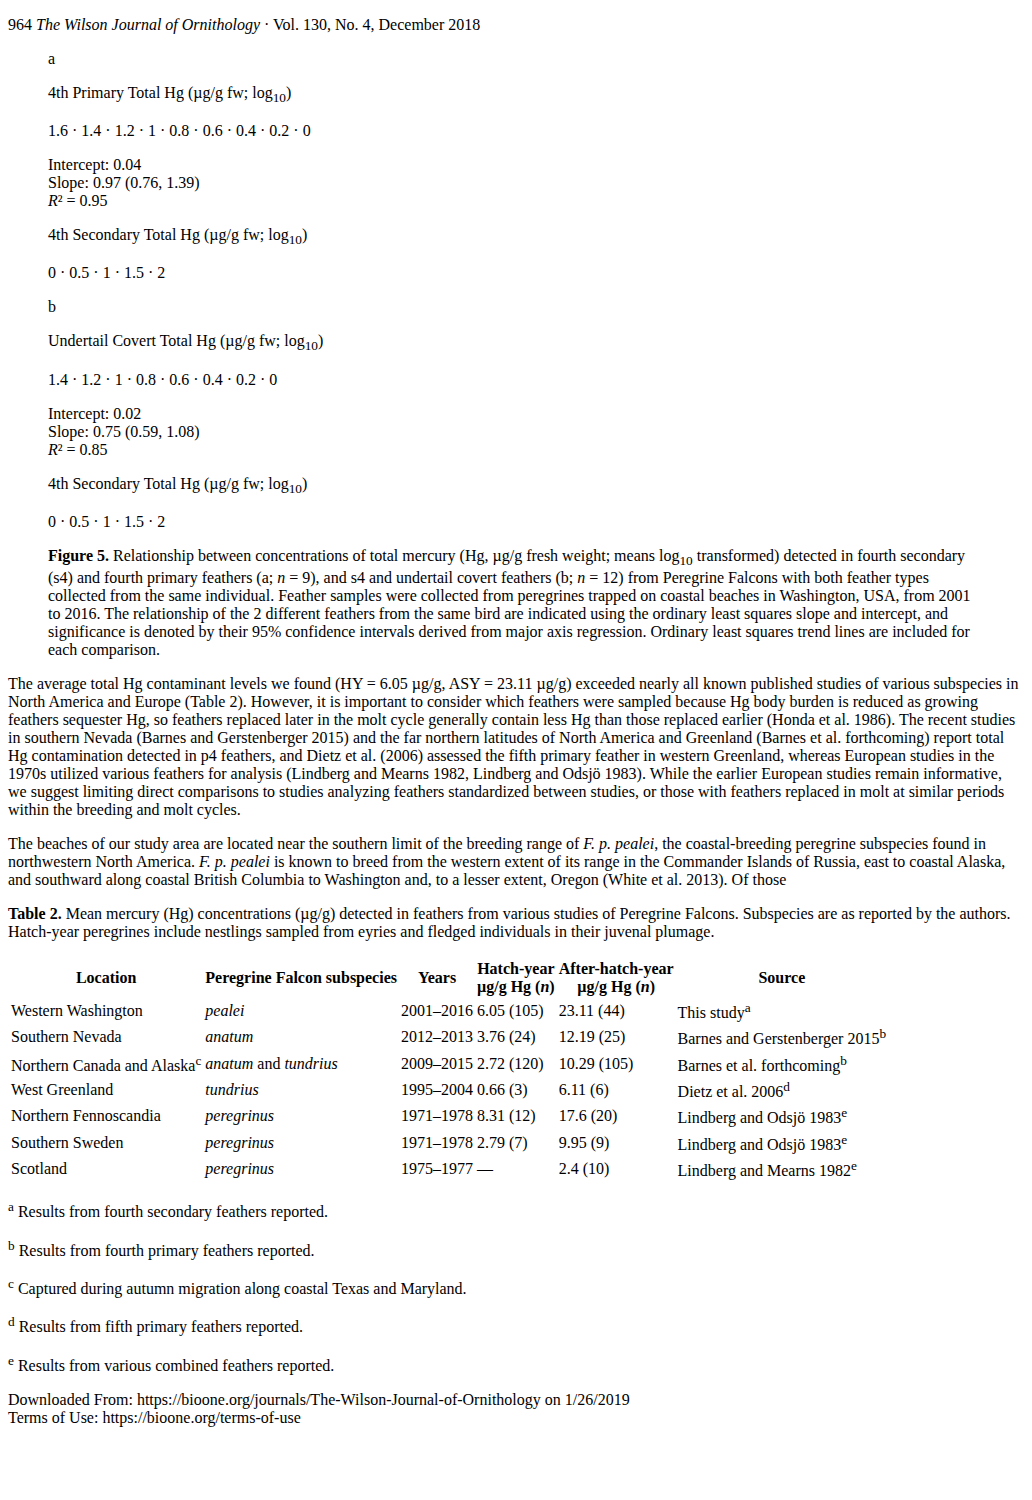964 The Wilson Journal of Ornithology · Vol. 130, No. 4, December 2018
a
4th Primary Total Hg (µg/g fw; log10)
1.6 · 1.4 · 1.2 · 1 · 0.8 · 0.6 · 0.4 · 0.2 · 0
Intercept: 0.04
Slope: 0.97 (0.76, 1.39)
R² = 0.95
4th Secondary Total Hg (µg/g fw; log10)
0 · 0.5 · 1 · 1.5 · 2
b
Undertail Covert Total Hg (µg/g fw; log10)
1.4 · 1.2 · 1 · 0.8 · 0.6 · 0.4 · 0.2 · 0
Intercept: 0.02
Slope: 0.75 (0.59, 1.08)
R² = 0.85
4th Secondary Total Hg (µg/g fw; log10)
0 · 0.5 · 1 · 1.5 · 2
Figure 5. Relationship between concentrations of total mercury (Hg, µg/g fresh weight; means log10 transformed) detected in fourth secondary (s4) and fourth primary feathers (a; n = 9), and s4 and undertail covert feathers (b; n = 12) from Peregrine Falcons with both feather types collected from the same individual. Feather samples were collected from peregrines trapped on coastal beaches in Washington, USA, from 2001 to 2016. The relationship of the 2 different feathers from the same bird are indicated using the ordinary least squares slope and intercept, and significance is denoted by their 95% confidence intervals derived from major axis regression. Ordinary least squares trend lines are included for each comparison.
The average total Hg contaminant levels we found (HY = 6.05 µg/g, ASY = 23.11 µg/g) exceeded nearly all known published studies of various subspecies in North America and Europe (Table 2). However, it is important to consider which feathers were sampled because Hg body burden is reduced as growing feathers sequester Hg, so feathers replaced later in the molt cycle generally contain less Hg than those replaced earlier (Honda et al. 1986). The recent studies in southern Nevada (Barnes and Gerstenberger 2015) and the far northern latitudes of North America and Greenland (Barnes et al. forthcoming) report total Hg contamination detected in p4 feathers, and Dietz et al. (2006) assessed the fifth primary feather in western Greenland, whereas European studies in the 1970s utilized various feathers for analysis (Lindberg and Mearns 1982, Lindberg and Odsjö 1983). While the earlier European studies remain informative, we suggest limiting direct comparisons to studies analyzing feathers standardized between studies, or those with feathers replaced in molt at similar periods within the breeding and molt cycles.
The beaches of our study area are located near the southern limit of the breeding range of F. p. pealei, the coastal-breeding peregrine subspecies found in northwestern North America. F. p. pealei is known to breed from the western extent of its range in the Commander Islands of Russia, east to coastal Alaska, and southward along coastal British Columbia to Washington and, to a lesser extent, Oregon (White et al. 2013). Of those
Table 2. Mean mercury (Hg) concentrations (µg/g) detected in feathers from various studies of Peregrine Falcons. Subspecies are as reported by the authors. Hatch-year peregrines include nestlings sampled from eyries and fledged individuals in their juvenal plumage.
| Location | Peregrine Falcon subspecies | Years | Hatch-year µg/g Hg ( n ) | After-hatch-year µg/g Hg ( n ) | Source |
| --- | --- | --- | --- | --- | --- |
| Western Washington | pealei | 2001–2016 | 6.05 (105) | 23.11 (44) | This study a |
| Southern Nevada | anatum | 2012–2013 | 3.76 (24) | 12.19 (25) | Barnes and Gerstenberger 2015 b |
| Northern Canada and Alaska c | anatum and tundrius | 2009–2015 | 2.72 (120) | 10.29 (105) | Barnes et al. forthcoming b |
| West Greenland | tundrius | 1995–2004 | 0.66 (3) | 6.11 (6) | Dietz et al. 2006 d |
| Northern Fennoscandia | peregrinus | 1971–1978 | 8.31 (12) | 17.6 (20) | Lindberg and Odsjö 1983 e |
| Southern Sweden | peregrinus | 1971–1978 | 2.79 (7) | 9.95 (9) | Lindberg and Odsjö 1983 e |
| Scotland | peregrinus | 1975–1977 | — | 2.4 (10) | Lindberg and Mearns 1982 e |
a Results from fourth secondary feathers reported.
b Results from fourth primary feathers reported.
c Captured during autumn migration along coastal Texas and Maryland.
d Results from fifth primary feathers reported.
e Results from various combined feathers reported.
Downloaded From: https://bioone.org/journals/The-Wilson-Journal-of-Ornithology on 1/26/2019
Terms of Use: https://bioone.org/terms-of-use